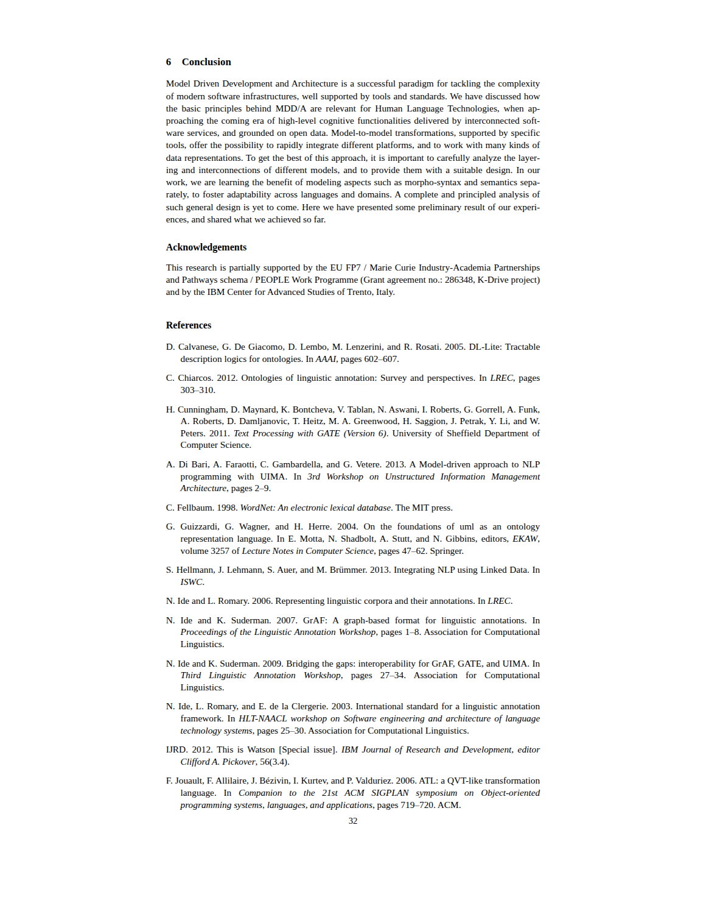6 Conclusion
Model Driven Development and Architecture is a successful paradigm for tackling the complexity of modern software infrastructures, well supported by tools and standards. We have discussed how the basic principles behind MDD/A are relevant for Human Language Technologies, when approaching the coming era of high-level cognitive functionalities delivered by interconnected software services, and grounded on open data. Model-to-model transformations, supported by specific tools, offer the possibility to rapidly integrate different platforms, and to work with many kinds of data representations. To get the best of this approach, it is important to carefully analyze the layering and interconnections of different models, and to provide them with a suitable design. In our work, we are learning the benefit of modeling aspects such as morpho-syntax and semantics separately, to foster adaptability across languages and domains. A complete and principled analysis of such general design is yet to come. Here we have presented some preliminary result of our experiences, and shared what we achieved so far.
Acknowledgements
This research is partially supported by the EU FP7 / Marie Curie Industry-Academia Partnerships and Pathways schema / PEOPLE Work Programme (Grant agreement no.: 286348, K-Drive project) and by the IBM Center for Advanced Studies of Trento, Italy.
References
D. Calvanese, G. De Giacomo, D. Lembo, M. Lenzerini, and R. Rosati. 2005. DL-Lite: Tractable description logics for ontologies. In AAAI, pages 602–607.
C. Chiarcos. 2012. Ontologies of linguistic annotation: Survey and perspectives. In LREC, pages 303–310.
H. Cunningham, D. Maynard, K. Bontcheva, V. Tablan, N. Aswani, I. Roberts, G. Gorrell, A. Funk, A. Roberts, D. Damljanovic, T. Heitz, M. A. Greenwood, H. Saggion, J. Petrak, Y. Li, and W. Peters. 2011. Text Processing with GATE (Version 6). University of Sheffield Department of Computer Science.
A. Di Bari, A. Faraotti, C. Gambardella, and G. Vetere. 2013. A Model-driven approach to NLP programming with UIMA. In 3rd Workshop on Unstructured Information Management Architecture, pages 2–9.
C. Fellbaum. 1998. WordNet: An electronic lexical database. The MIT press.
G. Guizzardi, G. Wagner, and H. Herre. 2004. On the foundations of uml as an ontology representation language. In E. Motta, N. Shadbolt, A. Stutt, and N. Gibbins, editors, EKAW, volume 3257 of Lecture Notes in Computer Science, pages 47–62. Springer.
S. Hellmann, J. Lehmann, S. Auer, and M. Brümmer. 2013. Integrating NLP using Linked Data. In ISWC.
N. Ide and L. Romary. 2006. Representing linguistic corpora and their annotations. In LREC.
N. Ide and K. Suderman. 2007. GrAF: A graph-based format for linguistic annotations. In Proceedings of the Linguistic Annotation Workshop, pages 1–8. Association for Computational Linguistics.
N. Ide and K. Suderman. 2009. Bridging the gaps: interoperability for GrAF, GATE, and UIMA. In Third Linguistic Annotation Workshop, pages 27–34. Association for Computational Linguistics.
N. Ide, L. Romary, and E. de la Clergerie. 2003. International standard for a linguistic annotation framework. In HLT-NAACL workshop on Software engineering and architecture of language technology systems, pages 25–30. Association for Computational Linguistics.
IJRD. 2012. This is Watson [Special issue]. IBM Journal of Research and Development, editor Clifford A. Pickover, 56(3.4).
F. Jouault, F. Allilaire, J. Bézivin, I. Kurtev, and P. Valduriez. 2006. ATL: a QVT-like transformation language. In Companion to the 21st ACM SIGPLAN symposium on Object-oriented programming systems, languages, and applications, pages 719–720. ACM.
32